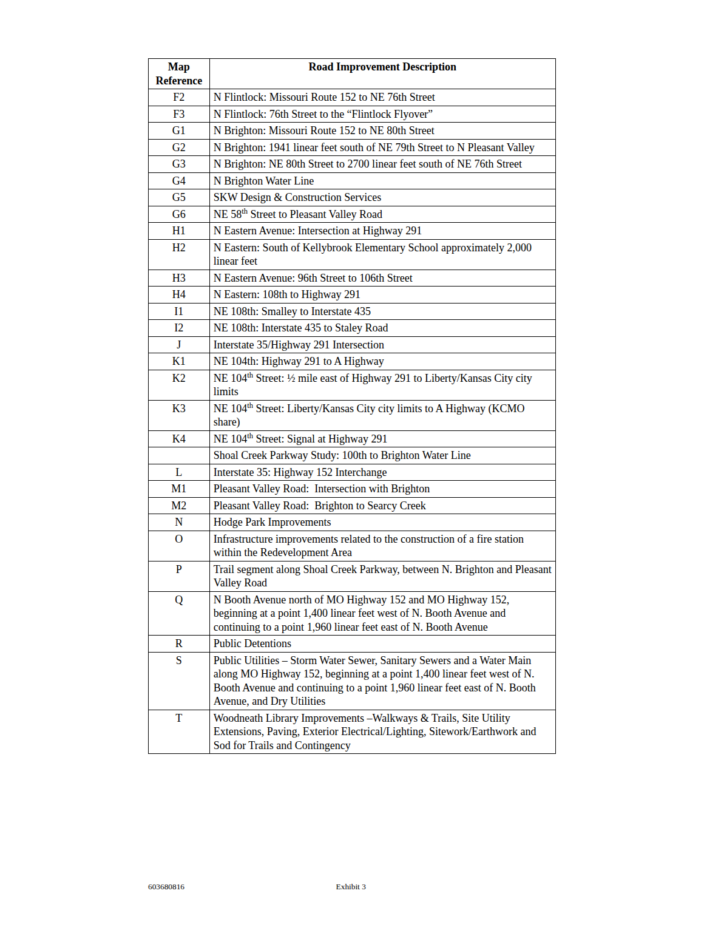| Map Reference | Road Improvement Description |
| --- | --- |
| F2 | N Flintlock: Missouri Route 152 to NE 76th Street |
| F3 | N Flintlock: 76th Street to the “Flintlock Flyover” |
| G1 | N Brighton: Missouri Route 152 to NE 80th Street |
| G2 | N Brighton: 1941 linear feet south of NE 79th Street to N Pleasant Valley |
| G3 | N Brighton: NE 80th Street to 2700 linear feet south of NE 76th Street |
| G4 | N Brighton Water Line |
| G5 | SKW Design & Construction Services |
| G6 | NE 58 th Street to Pleasant Valley Road |
| H1 | N Eastern Avenue: Intersection at Highway 291 |
| H2 | N Eastern: South of Kellybrook Elementary School approximately 2,000 linear feet |
| H3 | N Eastern Avenue: 96th Street to 106th Street |
| H4 | N Eastern: 108th to Highway 291 |
| I1 | NE 108th: Smalley to Interstate 435 |
| I2 | NE 108th: Interstate 435 to Staley Road |
| J | Interstate 35/Highway 291 Intersection |
| K1 | NE 104th: Highway 291 to A Highway |
| K2 | NE 104 th Street: ½ mile east of Highway 291 to Liberty/Kansas City city limits |
| K3 | NE 104 th Street: Liberty/Kansas City city limits to A Highway (KCMO share) |
| K4 | NE 104 th Street: Signal at Highway 291 |
| | Shoal Creek Parkway Study: 100th to Brighton Water Line |
| L | Interstate 35: Highway 152 Interchange |
| M1 | Pleasant Valley Road: Intersection with Brighton |
| M2 | Pleasant Valley Road: Brighton to Searcy Creek |
| N | Hodge Park Improvements |
| O | Infrastructure improvements related to the construction of a fire station within the Redevelopment Area |
| P | Trail segment along Shoal Creek Parkway, between N. Brighton and Pleasant Valley Road |
| Q | N Booth Avenue north of MO Highway 152 and MO Highway 152, beginning at a point 1,400 linear feet west of N. Booth Avenue and continuing to a point 1,960 linear feet east of N. Booth Avenue |
| R | Public Detentions |
| S | Public Utilities – Storm Water Sewer, Sanitary Sewers and a Water Main along MO Highway 152, beginning at a point 1,400 linear feet west of N. Booth Avenue and continuing to a point 1,960 linear feet east of N. Booth Avenue, and Dry Utilities |
| T | Woodneath Library Improvements –Walkways & Trails, Site Utility Extensions, Paving, Exterior Electrical/Lighting, Sitework/Earthwork and Sod for Trails and Contingency |
603680816 Exhibit 3